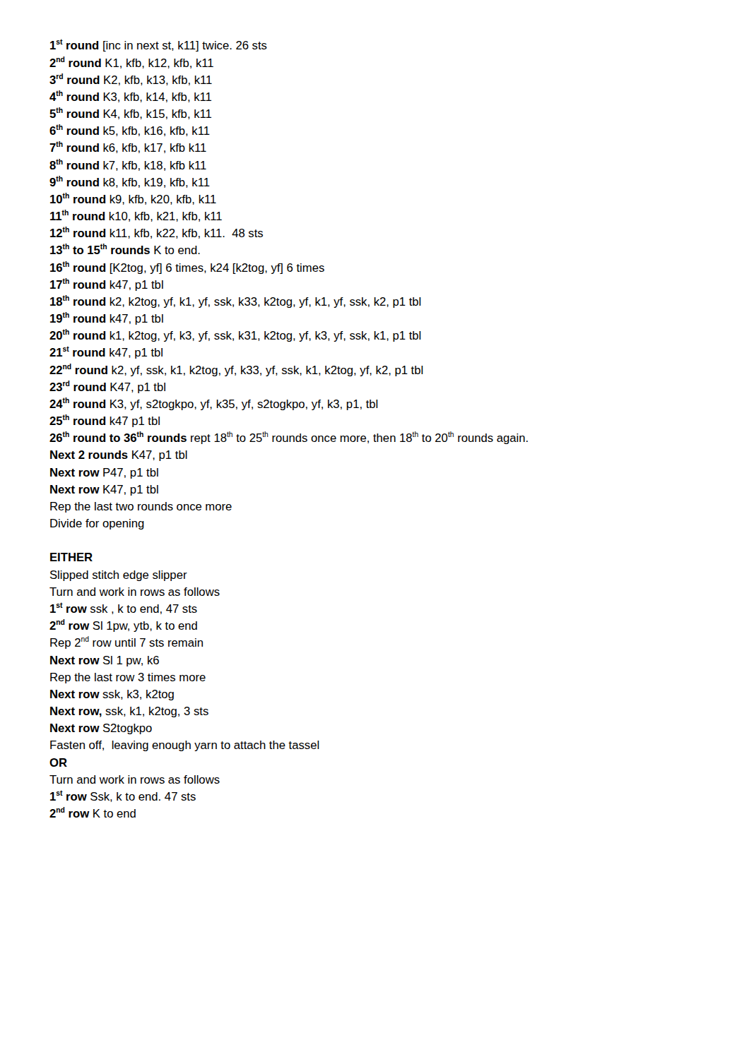1st round [inc in next st, k11] twice. 26 sts
2nd round K1, kfb, k12, kfb, k11
3rd round K2, kfb, k13, kfb, k11
4th round K3, kfb, k14, kfb, k11
5th round K4, kfb, k15, kfb, k11
6th round k5, kfb, k16, kfb, k11
7th round k6, kfb, k17, kfb k11
8th round k7, kfb, k18, kfb k11
9th round k8, kfb, k19, kfb, k11
10th round k9, kfb, k20, kfb, k11
11th round k10, kfb, k21, kfb, k11
12th round k11, kfb, k22, kfb, k11. 48 sts
13th to 15th rounds K to end.
16th round [K2tog, yf] 6 times, k24 [k2tog, yf] 6 times
17th round k47, p1 tbl
18th round k2, k2tog, yf, k1, yf, ssk, k33, k2tog, yf, k1, yf, ssk, k2, p1 tbl
19th round k47, p1 tbl
20th round k1, k2tog, yf, k3, yf, ssk, k31, k2tog, yf, k3, yf, ssk, k1, p1 tbl
21st round k47, p1 tbl
22nd round k2, yf, ssk, k1, k2tog, yf, k33, yf, ssk, k1, k2tog, yf, k2, p1 tbl
23rd round K47, p1 tbl
24th round K3, yf, s2togkpo, yf, k35, yf, s2togkpo, yf, k3, p1, tbl
25th round k47 p1 tbl
26th round to 36th rounds rept 18th to 25th rounds once more, then 18th to 20th rounds again.
Next 2 rounds K47, p1 tbl
Next row P47, p1 tbl
Next row K47, p1 tbl
Rep the last two rounds once more
Divide for opening
EITHER
Slipped stitch edge slipper
Turn and work in rows as follows
1st row ssk , k to end, 47 sts
2nd row Sl 1pw, ytb, k to end
Rep 2nd row until 7 sts remain
Next row Sl 1 pw, k6
Rep the last row 3 times more
Next row ssk, k3, k2tog
Next row, ssk, k1, k2tog, 3 sts
Next row S2togkpo
Fasten off, leaving enough yarn to attach the tassel
OR
Turn and work in rows as follows
1st row Ssk, k to end. 47 sts
2nd row K to end